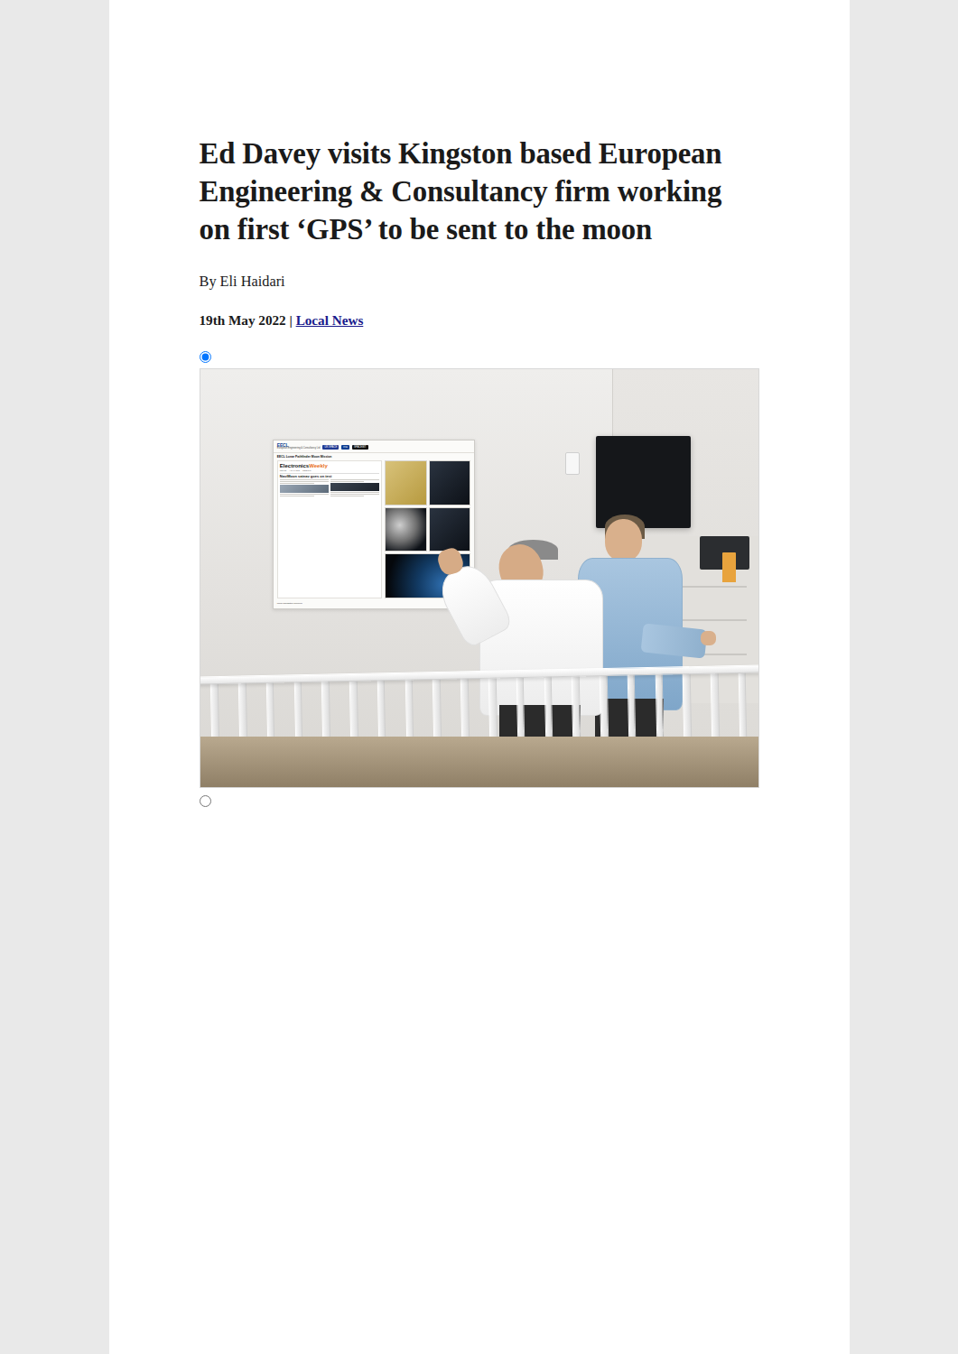Ed Davey visits Kingston based European Engineering & Consultancy firm working on first ‘GPS’ to be sent to the moon
By Eli Haidari
19th May 2022 | Local News
EECLEuropean Engineering & Consultancy Ltd
UK SPACE
esa
SPACEBIT
EECL Lunar Pathfinder Moon Mission
ElectronicsWeekly
NEWS · ANALYSIS · DESIGN
NaviMoon satnav goes on test
Moon Navigation Receiver